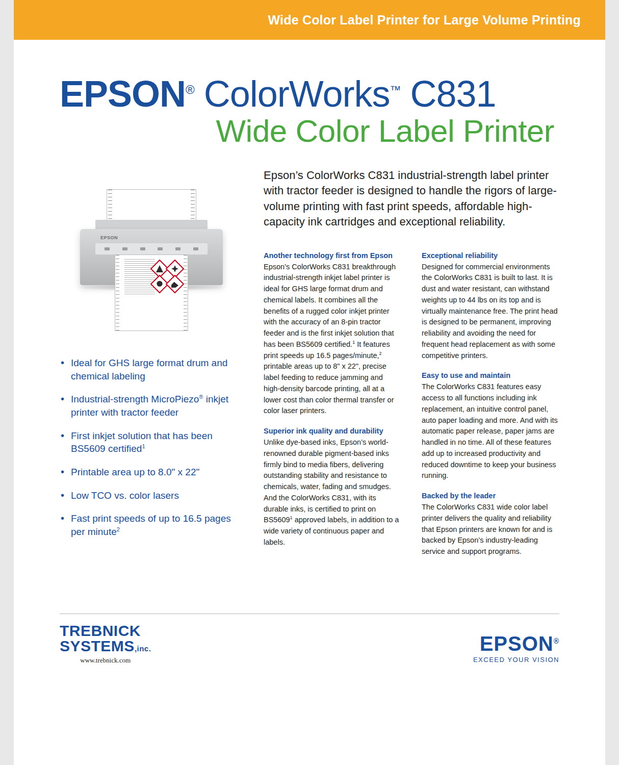Wide Color Label Printer for Large Volume Printing
EPSON® ColorWorks™ C831
Wide Color Label Printer
EPSON
Ideal for GHS large format drum and chemical labeling
Industrial-strength MicroPiezo® inkjet printer with tractor feeder
First inkjet solution that has been BS5609 certified1
Printable area up to 8.0" x 22"
Low TCO vs. color lasers
Fast print speeds of up to 16.5 pages per minute2
Epson’s ColorWorks C831 industrial-strength label printer with tractor feeder is designed to handle the rigors of large-volume printing with fast print speeds, affordable high-capacity ink cartridges and exceptional reliability.
Another technology first from Epson
Epson’s ColorWorks C831 breakthrough industrial-strength inkjet label printer is ideal for GHS large format drum and chemical labels. It combines all the benefits of a rugged color inkjet printer with the accuracy of an 8-pin tractor feeder and is the first inkjet solution that has been BS5609 certified.1 It features print speeds up 16.5 pages/minute,2 printable areas up to 8" x 22", precise label feeding to reduce jamming and high-density barcode printing, all at a lower cost than color thermal transfer or color laser printers.
Superior ink quality and durability
Unlike dye-based inks, Epson’s world-renowned durable pigment-based inks firmly bind to media fibers, delivering outstanding stability and resistance to chemicals, water, fading and smudges. And the ColorWorks C831, with its durable inks, is certified to print on BS56091 approved labels, in addition to a wide variety of continuous paper and labels.
Exceptional reliability
Designed for commercial environments the ColorWorks C831 is built to last. It is dust and water resistant, can withstand weights up to 44 lbs on its top and is virtually maintenance free. The print head is designed to be permanent, improving reliability and avoiding the need for frequent head replacement as with some competitive printers.
Easy to use and maintain
The ColorWorks C831 features easy access to all functions including ink replacement, an intuitive control panel, auto paper loading and more. And with its automatic paper release, paper jams are handled in no time. All of these features add up to increased productivity and reduced downtime to keep your business running.
Backed by the leader
The ColorWorks C831 wide color label printer delivers the quality and reliability that Epson printers are known for and is backed by Epson’s industry-leading service and support programs.
TREBNICK
SYSTEMS,inc.
www.trebnick.com
EPSON®
EXCEED YOUR VISION